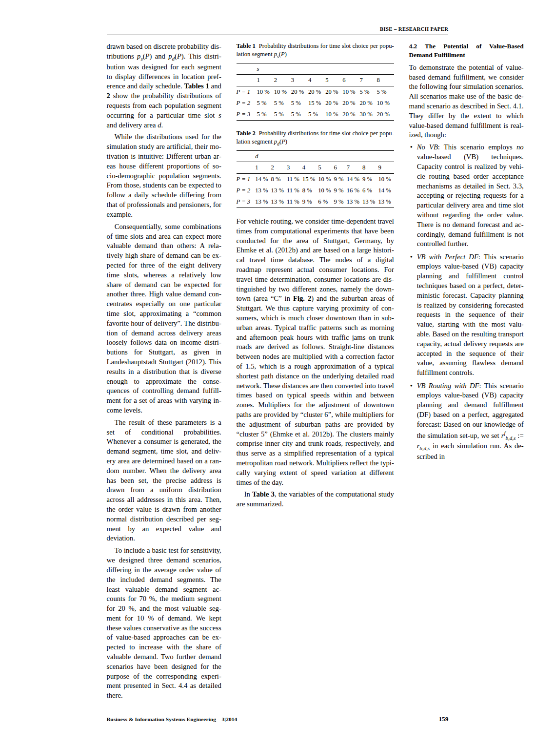BISE – RESEARCH PAPER
drawn based on discrete probability distributions ps(P) and pd(P). This distribution was designed for each segment to display differences in location preference and daily schedule. Tables 1 and 2 show the probability distributions of requests from each population segment occurring for a particular time slot s and delivery area d.
While the distributions used for the simulation study are artificial, their motivation is intuitive: Different urban areas house different proportions of socio-demographic population segments. From those, students can be expected to follow a daily schedule differing from that of professionals and pensioners, for example.
Consequentially, some combinations of time slots and area can expect more valuable demand than others: A relatively high share of demand can be expected for three of the eight delivery time slots, whereas a relatively low share of demand can be expected for another three. High value demand concentrates especially on one particular time slot, approximating a “common favorite hour of delivery”. The distribution of demand across delivery areas loosely follows data on income distributions for Stuttgart, as given in Landeshauptstadt Stuttgart (2012). This results in a distribution that is diverse enough to approximate the consequences of controlling demand fulfillment for a set of areas with varying income levels.
The result of these parameters is a set of conditional probabilities. Whenever a consumer is generated, the demand segment, time slot, and delivery area are determined based on a random number. When the delivery area has been set, the precise address is drawn from a uniform distribution across all addresses in this area. Then, the order value is drawn from another normal distribution described per segment by an expected value and deviation.
To include a basic test for sensitivity, we designed three demand scenarios, differing in the average order value of the included demand segments. The least valuable demand segment accounts for 70 %, the medium segment for 20 %, and the most valuable segment for 10 % of demand. We kept these values conservative as the success of value-based approaches can be expected to increase with the share of valuable demand. Two further demand scenarios have been designed for the purpose of the corresponding experiment presented in Sect. 4.4 as detailed there.
Table 1 Probability distributions for time slot choice per population segment ps(P)
| | s |
| --- | --- |
| | 1 | 2 | 3 | 4 | 5 | 6 | 7 | 8 |
| P = 1 | 10 % | 10 % | 20 % | 20 % | 20 % | 10 % | 5 % | 5 % |
| P = 2 | 5 % | 5 % | 5 % | 15 % | 20 % | 20 % | 20 % | 10 % |
| P = 3 | 5 % | 5 % | 5 % | 5 % | 10 % | 20 % | 30 % | 20 % |
Table 2 Probability distributions for time slot choice per population segment pd(P)
| | d |
| --- | --- |
| | 1 | 2 | 3 | 4 | 5 | 6 | 7 | 8 | 9 |
| P = 1 | 14 % | 8 % | 11 % | 15 % | 10 % | 9 % | 14 % | 9 % | 10 % |
| P = 2 | 13 % | 13 % | 11 % | 8 % | 10 % | 9 % | 16 % | 6 % | 14 % |
| P = 3 | 13 % | 13 % | 11 % | 9 % | 6 % | 9 % | 13 % | 13 % | 13 % |
For vehicle routing, we consider time-dependent travel times from computational experiments that have been conducted for the area of Stuttgart, Germany, by Ehmke et al. (2012b) and are based on a large historical travel time database. The nodes of a digital roadmap represent actual consumer locations. For travel time determination, consumer locations are distinguished by two different zones, namely the downtown (area “C” in Fig. 2) and the suburban areas of Stuttgart. We thus capture varying proximity of consumers, which is much closer downtown than in suburban areas. Typical traffic patterns such as morning and afternoon peak hours with traffic jams on trunk roads are derived as follows. Straight-line distances between nodes are multiplied with a correction factor of 1.5, which is a rough approximation of a typical shortest path distance on the underlying detailed road network. These distances are then converted into travel times based on typical speeds within and between zones. Multipliers for the adjustment of downtown paths are provided by “cluster 6”, while multipliers for the adjustment of suburban paths are provided by “cluster 5” (Ehmke et al. 2012b). The clusters mainly comprise inner city and trunk roads, respectively, and thus serve as a simplified representation of a typical metropolitan road network. Multipliers reflect the typically varying extent of speed variation at different times of the day.
In Table 3, the variables of the computational study are summarized.
4.2 The Potential of Value-Based Demand Fulfillment
To demonstrate the potential of value-based demand fulfillment, we consider the following four simulation scenarios. All scenarios make use of the basic demand scenario as described in Sect. 4.1. They differ by the extent to which value-based demand fulfillment is realized, though:
No VB: This scenario employs no value-based (VB) techniques. Capacity control is realized by vehicle routing based order acceptance mechanisms as detailed in Sect. 3.3, accepting or rejecting requests for a particular delivery area and time slot without regarding the order value. There is no demand forecast and accordingly, demand fulfillment is not controlled further.
VB with Perfect DF: This scenario employs value-based (VB) capacity planning and fulfillment control techniques based on a perfect, deterministic forecast. Capacity planning is realized by considering forecasted requests in the sequence of their value, starting with the most valuable. Based on the resulting transport capacity, actual delivery requests are accepted in the sequence of their value, assuming flawless demand fulfillment controls.
VB Routing with DF: This scenario employs value-based (VB) capacity planning and demand fulfillment (DF) based on a perfect, aggregated forecast: Based on our knowledge of the simulation set-up, we set rfb,d,s := rb,d,s in each simulation run. As described in
Business & Information Systems Engineering 3|2014
159